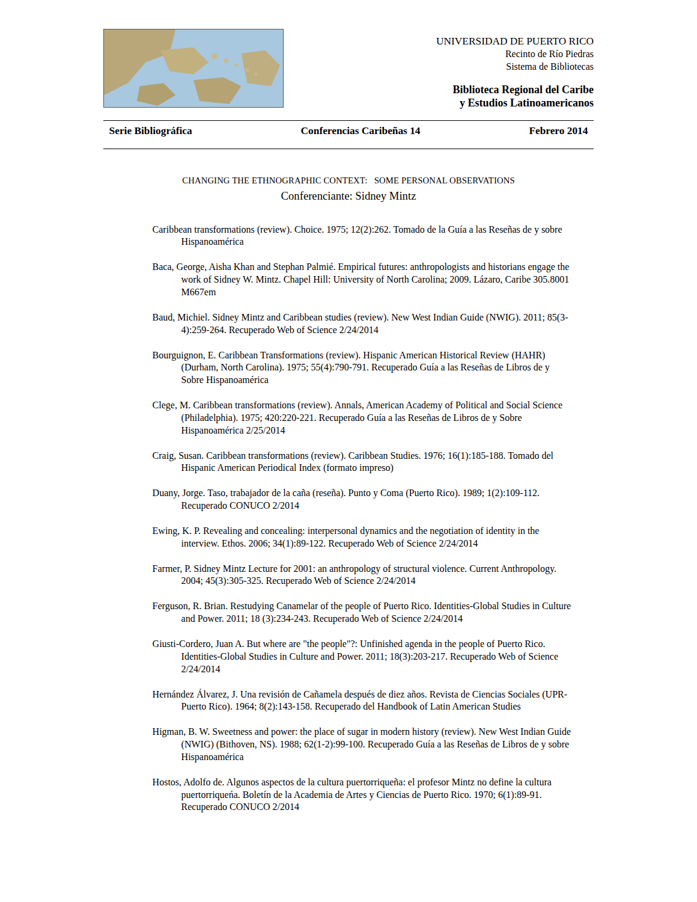UNIVERSIDAD DE PUERTO RICO Recinto de Río Piedras Sistema de Bibliotecas Biblioteca Regional del Caribe
y Estudios Latinoamericanos
Serie Bibliográfica Conferencias Caribeñas 14 Febrero 2014
CHANGING THE ETHNOGRAPHIC CONTEXT: SOME PERSONAL OBSERVATIONS
Conferenciante: Sidney Mintz
Caribbean transformations (review). Choice. 1975; 12(2):262. Tomado de la Guía a las Reseñas de y sobre Hispanoamérica
Baca, George, Aisha Khan and Stephan Palmié. Empirical futures: anthropologists and historians engage the work of Sidney W. Mintz. Chapel Hill: University of North Carolina; 2009. Lázaro, Caribe 305.8001 M667em
Baud, Michiel. Sidney Mintz and Caribbean studies (review). New West Indian Guide (NWIG). 2011; 85(3-4):259-264. Recuperado Web of Science 2/24/2014
Bourguignon, E. Caribbean Transformations (review). Hispanic American Historical Review (HAHR) (Durham, North Carolina). 1975; 55(4):790-791. Recuperado Guía a las Reseñas de Libros de y Sobre Hispanoamérica
Clege, M. Caribbean transformations (review). Annals, American Academy of Political and Social Science (Philadelphia). 1975; 420:220-221. Recuperado Guía a las Reseñas de Libros de y Sobre Hispanoamérica 2/25/2014
Craig, Susan. Caribbean transformations (review). Caribbean Studies. 1976; 16(1):185-188. Tomado del Hispanic American Periodical Index (formato impreso)
Duany, Jorge. Taso, trabajador de la caña (reseña). Punto y Coma (Puerto Rico). 1989; 1(2):109-112. Recuperado CONUCO 2/2014
Ewing, K. P. Revealing and concealing: interpersonal dynamics and the negotiation of identity in the interview. Ethos. 2006; 34(1):89-122. Recuperado Web of Science 2/24/2014
Farmer, P. Sidney Mintz Lecture for 2001: an anthropology of structural violence. Current Anthropology. 2004; 45(3):305-325. Recuperado Web of Science 2/24/2014
Ferguson, R. Brian. Restudying Canamelar of the people of Puerto Rico. Identities-Global Studies in Culture and Power. 2011; 18 (3):234-243. Recuperado Web of Science 2/24/2014
Giusti-Cordero, Juan A. But where are "the people"?: Unfinished agenda in the people of Puerto Rico. Identities-Global Studies in Culture and Power. 2011; 18(3):203-217. Recuperado Web of Science 2/24/2014
Hernández Álvarez, J. Una revisión de Cañamela después de diez años. Revista de Ciencias Sociales (UPR-Puerto Rico). 1964; 8(2):143-158. Recuperado del Handbook of Latin American Studies
Higman, B. W. Sweetness and power: the place of sugar in modern history (review). New West Indian Guide (NWIG) (Bithoven, NS). 1988; 62(1-2):99-100. Recuperado Guía a las Reseñas de Libros de y sobre Hispanoamérica
Hostos, Adolfo de. Algunos aspectos de la cultura puertorriqueña: el profesor Mintz no define la cultura puertorriqueńa. Boletín de la Academia de Artes y Ciencias de Puerto Rico. 1970; 6(1):89-91. Recuperado CONUCO 2/2014